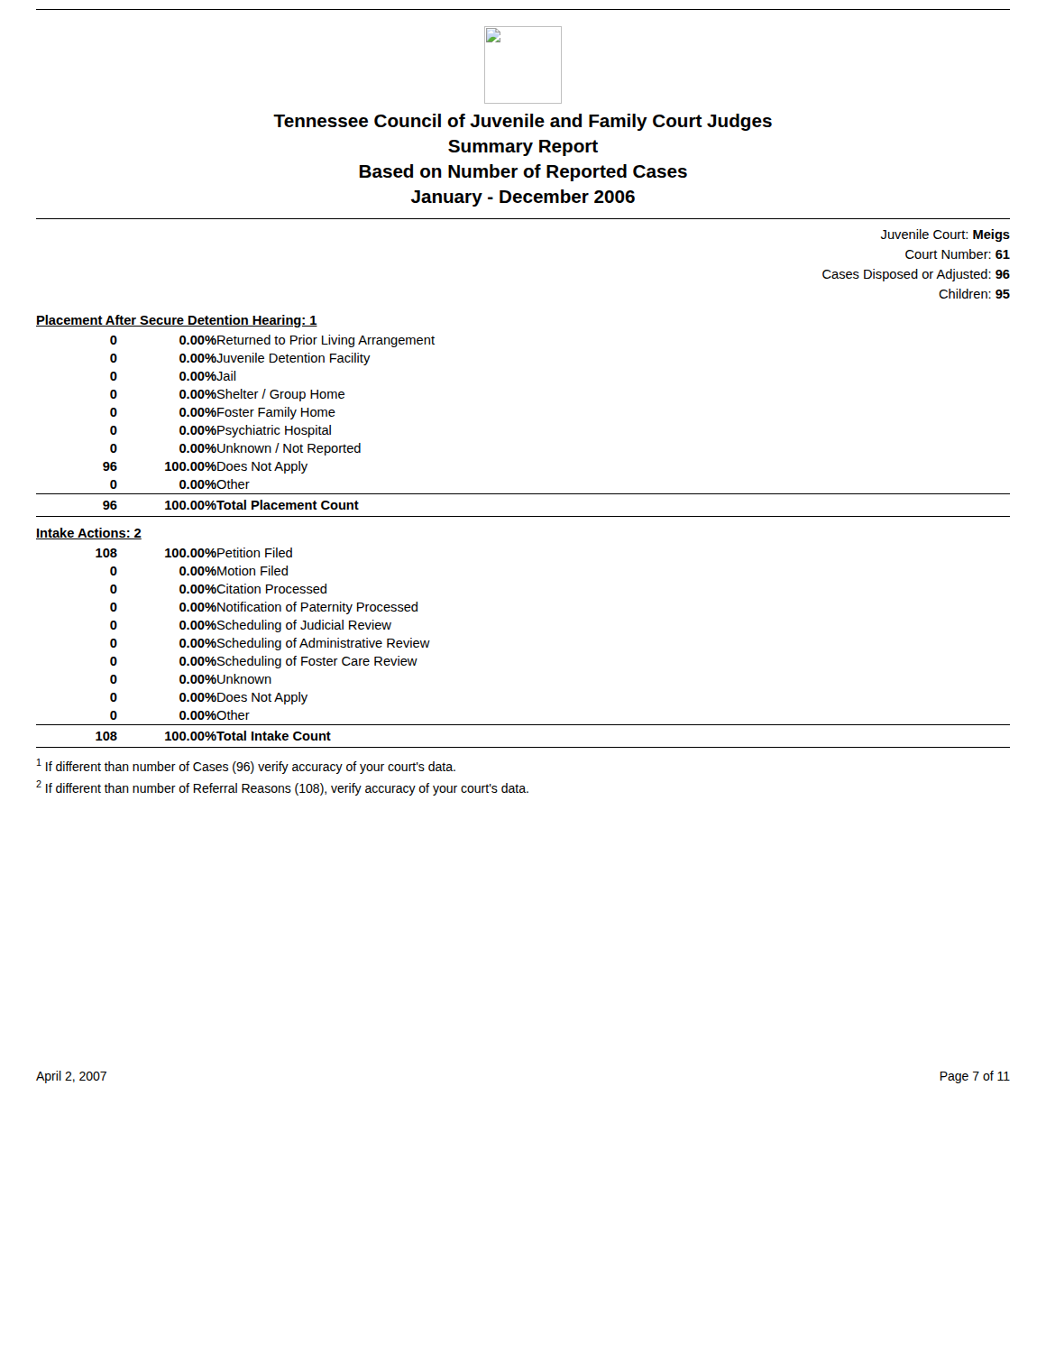Tennessee Council of Juvenile and Family Court Judges
Summary Report
Based on Number of Reported Cases
January - December 2006
Juvenile Court: Meigs
Court Number: 61
Cases Disposed or Adjusted: 96
Children: 95
Placement After Secure Detention Hearing: 1
| 0 | 0.00% | Returned to Prior Living Arrangement |
| 0 | 0.00% | Juvenile Detention Facility |
| 0 | 0.00% | Jail |
| 0 | 0.00% | Shelter / Group Home |
| 0 | 0.00% | Foster Family Home |
| 0 | 0.00% | Psychiatric Hospital |
| 0 | 0.00% | Unknown / Not Reported |
| 96 | 100.00% | Does Not Apply |
| 0 | 0.00% | Other |
| 96 | 100.00% | Total Placement Count |
Intake Actions: 2
| 108 | 100.00% | Petition Filed |
| 0 | 0.00% | Motion Filed |
| 0 | 0.00% | Citation Processed |
| 0 | 0.00% | Notification of Paternity Processed |
| 0 | 0.00% | Scheduling of Judicial Review |
| 0 | 0.00% | Scheduling of Administrative Review |
| 0 | 0.00% | Scheduling of Foster Care Review |
| 0 | 0.00% | Unknown |
| 0 | 0.00% | Does Not Apply |
| 0 | 0.00% | Other |
| 108 | 100.00% | Total Intake Count |
1 If different than number of Cases (96) verify accuracy of your court's data.
2 If different than number of Referral Reasons (108), verify accuracy of your court's data.
April 2, 2007 Page 7 of 11